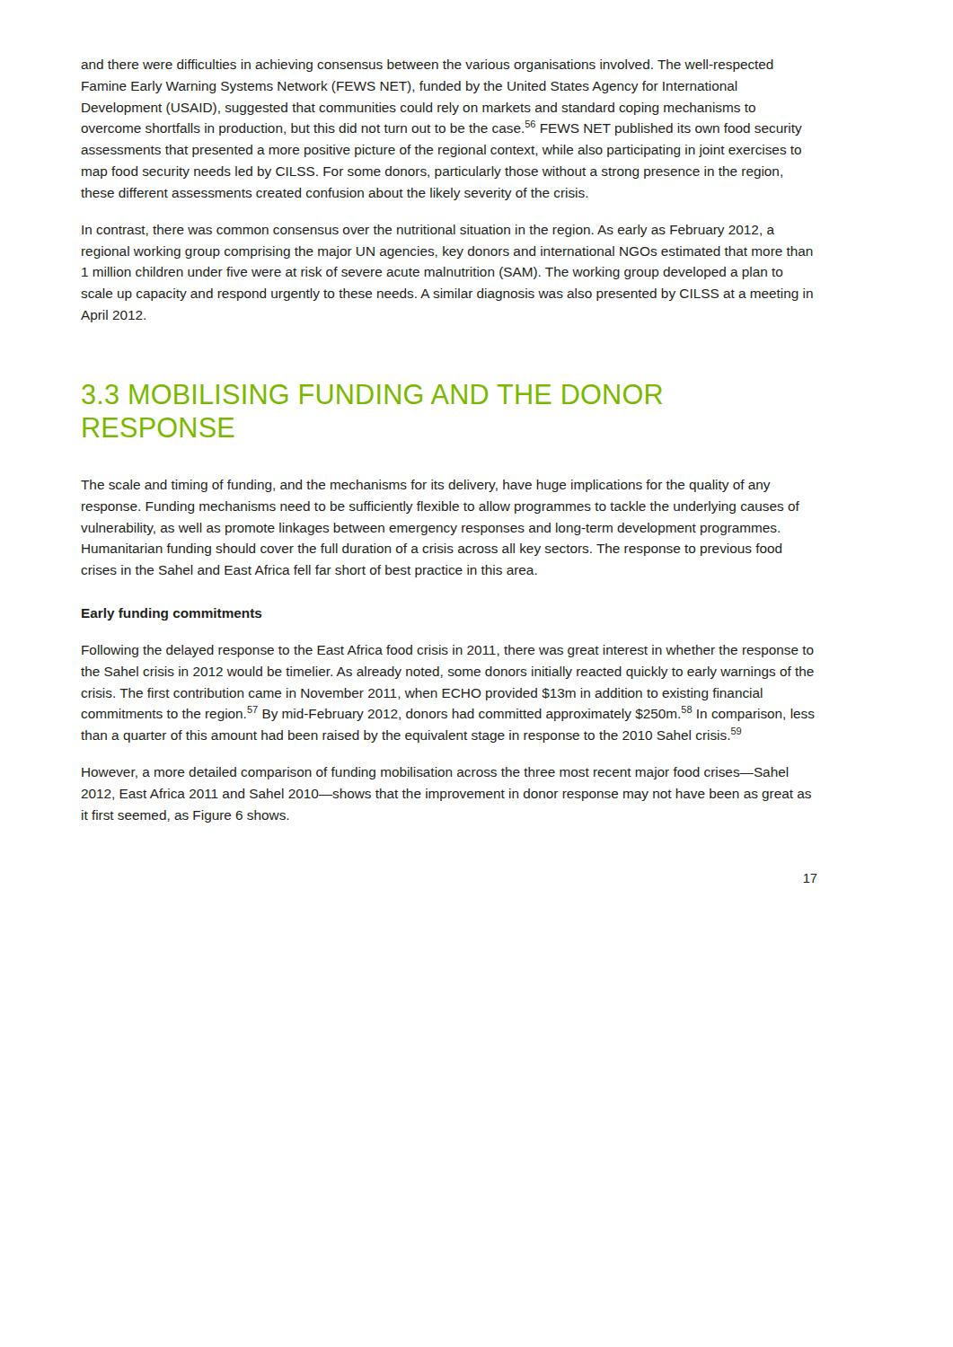and there were difficulties in achieving consensus between the various organisations involved. The well-respected Famine Early Warning Systems Network (FEWS NET), funded by the United States Agency for International Development (USAID), suggested that communities could rely on markets and standard coping mechanisms to overcome shortfalls in production, but this did not turn out to be the case.56 FEWS NET published its own food security assessments that presented a more positive picture of the regional context, while also participating in joint exercises to map food security needs led by CILSS. For some donors, particularly those without a strong presence in the region, these different assessments created confusion about the likely severity of the crisis.
In contrast, there was common consensus over the nutritional situation in the region. As early as February 2012, a regional working group comprising the major UN agencies, key donors and international NGOs estimated that more than 1 million children under five were at risk of severe acute malnutrition (SAM). The working group developed a plan to scale up capacity and respond urgently to these needs. A similar diagnosis was also presented by CILSS at a meeting in April 2012.
3.3 MOBILISING FUNDING AND THE DONOR RESPONSE
The scale and timing of funding, and the mechanisms for its delivery, have huge implications for the quality of any response. Funding mechanisms need to be sufficiently flexible to allow programmes to tackle the underlying causes of vulnerability, as well as promote linkages between emergency responses and long-term development programmes. Humanitarian funding should cover the full duration of a crisis across all key sectors. The response to previous food crises in the Sahel and East Africa fell far short of best practice in this area.
Early funding commitments
Following the delayed response to the East Africa food crisis in 2011, there was great interest in whether the response to the Sahel crisis in 2012 would be timelier. As already noted, some donors initially reacted quickly to early warnings of the crisis. The first contribution came in November 2011, when ECHO provided $13m in addition to existing financial commitments to the region.57 By mid-February 2012, donors had committed approximately $250m.58 In comparison, less than a quarter of this amount had been raised by the equivalent stage in response to the 2010 Sahel crisis.59
However, a more detailed comparison of funding mobilisation across the three most recent major food crises—Sahel 2012, East Africa 2011 and Sahel 2010—shows that the improvement in donor response may not have been as great as it first seemed, as Figure 6 shows.
17